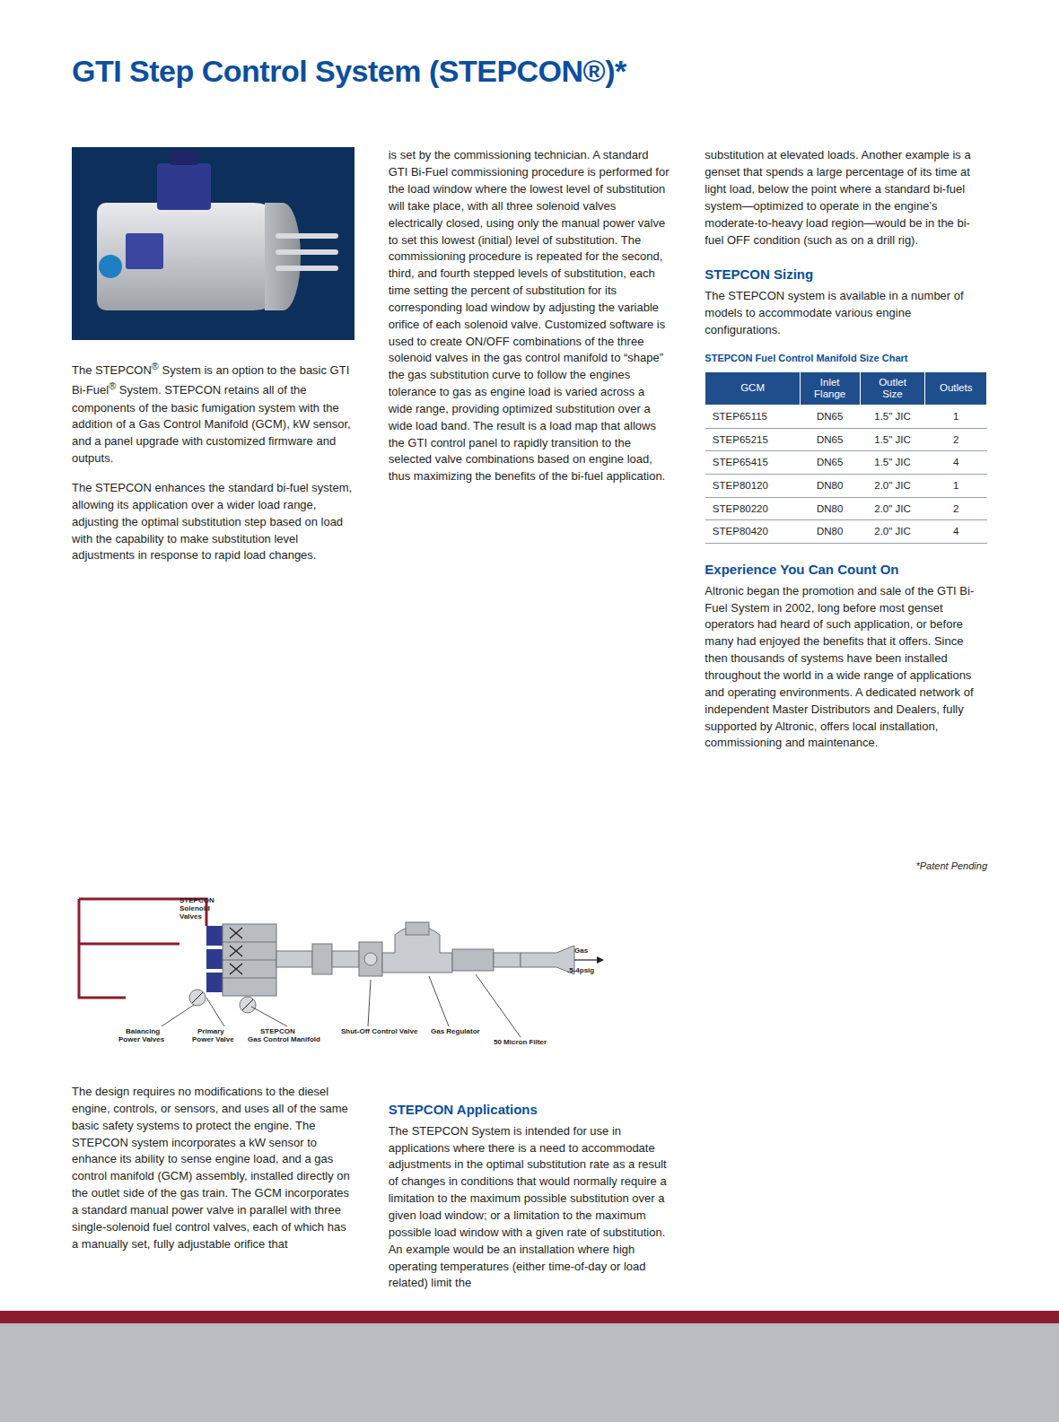GTI Step Control System (STEPCON®)*
The STEPCON® System is an option to the basic GTI Bi-Fuel® System. STEPCON retains all of the components of the basic fumigation system with the addition of a Gas Control Manifold (GCM), kW sensor, and a panel upgrade with customized firmware and outputs.
The STEPCON enhances the standard bi-fuel system, allowing its application over a wider load range, adjusting the optimal substitution step based on load with the capability to make substitution level adjustments in response to rapid load changes.
is set by the commissioning technician. A standard GTI Bi-Fuel commissioning procedure is performed for the load window where the lowest level of substitution will take place, with all three solenoid valves electrically closed, using only the manual power valve to set this lowest (initial) level of substitution. The commissioning procedure is repeated for the second, third, and fourth stepped levels of substitution, each time setting the percent of substitution for its corresponding load window by adjusting the variable orifice of each solenoid valve. Customized software is used to create ON/OFF combinations of the three solenoid valves in the gas control manifold to “shape” the gas substitution curve to follow the engines tolerance to gas as engine load is varied across a wide range, providing optimized substitution over a wide load band. The result is a load map that allows the GTI control panel to rapidly transition to the selected valve combinations based on engine load, thus maximizing the benefits of the bi-fuel application.
substitution at elevated loads. Another example is a genset that spends a large percentage of its time at light load, below the point where a standard bi-fuel system—optimized to operate in the engine’s moderate-to-heavy load region—would be in the bi-fuel OFF condition (such as on a drill rig).
STEPCON Sizing
The STEPCON system is available in a number of models to accommodate various engine configurations.
STEPCON Fuel Control Manifold Size Chart
| GCM | Inlet Flange | Outlet Size | Outlets |
| --- | --- | --- | --- |
| STEP65115 | DN65 | 1.5" JIC | 1 |
| STEP65215 | DN65 | 1.5" JIC | 2 |
| STEP65415 | DN65 | 1.5" JIC | 4 |
| STEP80120 | DN80 | 2.0" JIC | 1 |
| STEP80220 | DN80 | 2.0" JIC | 2 |
| STEP80420 | DN80 | 2.0" JIC | 4 |
Experience You Can Count On
Altronic began the promotion and sale of the GTI Bi-Fuel System in 2002, long before most genset operators had heard of such application, or before many had enjoyed the benefits that it offers. Since then thousands of systems have been installed throughout the world in a wide range of applications and operating environments. A dedicated network of independent Master Distributors and Dealers, fully supported by Altronic, offers local installation, commissioning and maintenance.
*Patent Pending
STEPCON Solenoid Valves Gas .5-4psig Balancing Power Valves Primary Power Valve STEPCON Gas Control Manifold Shut-Off Control Valve Gas Regulator 50 Micron Filter
The design requires no modifications to the diesel engine, controls, or sensors, and uses all of the same basic safety systems to protect the engine. The STEPCON system incorporates a kW sensor to enhance its ability to sense engine load, and a gas control manifold (GCM) assembly, installed directly on the outlet side of the gas train. The GCM incorporates a standard manual power valve in parallel with three single-solenoid fuel control valves, each of which has a manually set, fully adjustable orifice that
STEPCON Applications
The STEPCON System is intended for use in applications where there is a need to accommodate adjustments in the optimal substitution rate as a result of changes in conditions that would normally require a limitation to the maximum possible substitution over a given load window; or a limitation to the maximum possible load window with a given rate of substitution. An example would be an installation where high operating temperatures (either time-of-day or load related) limit the